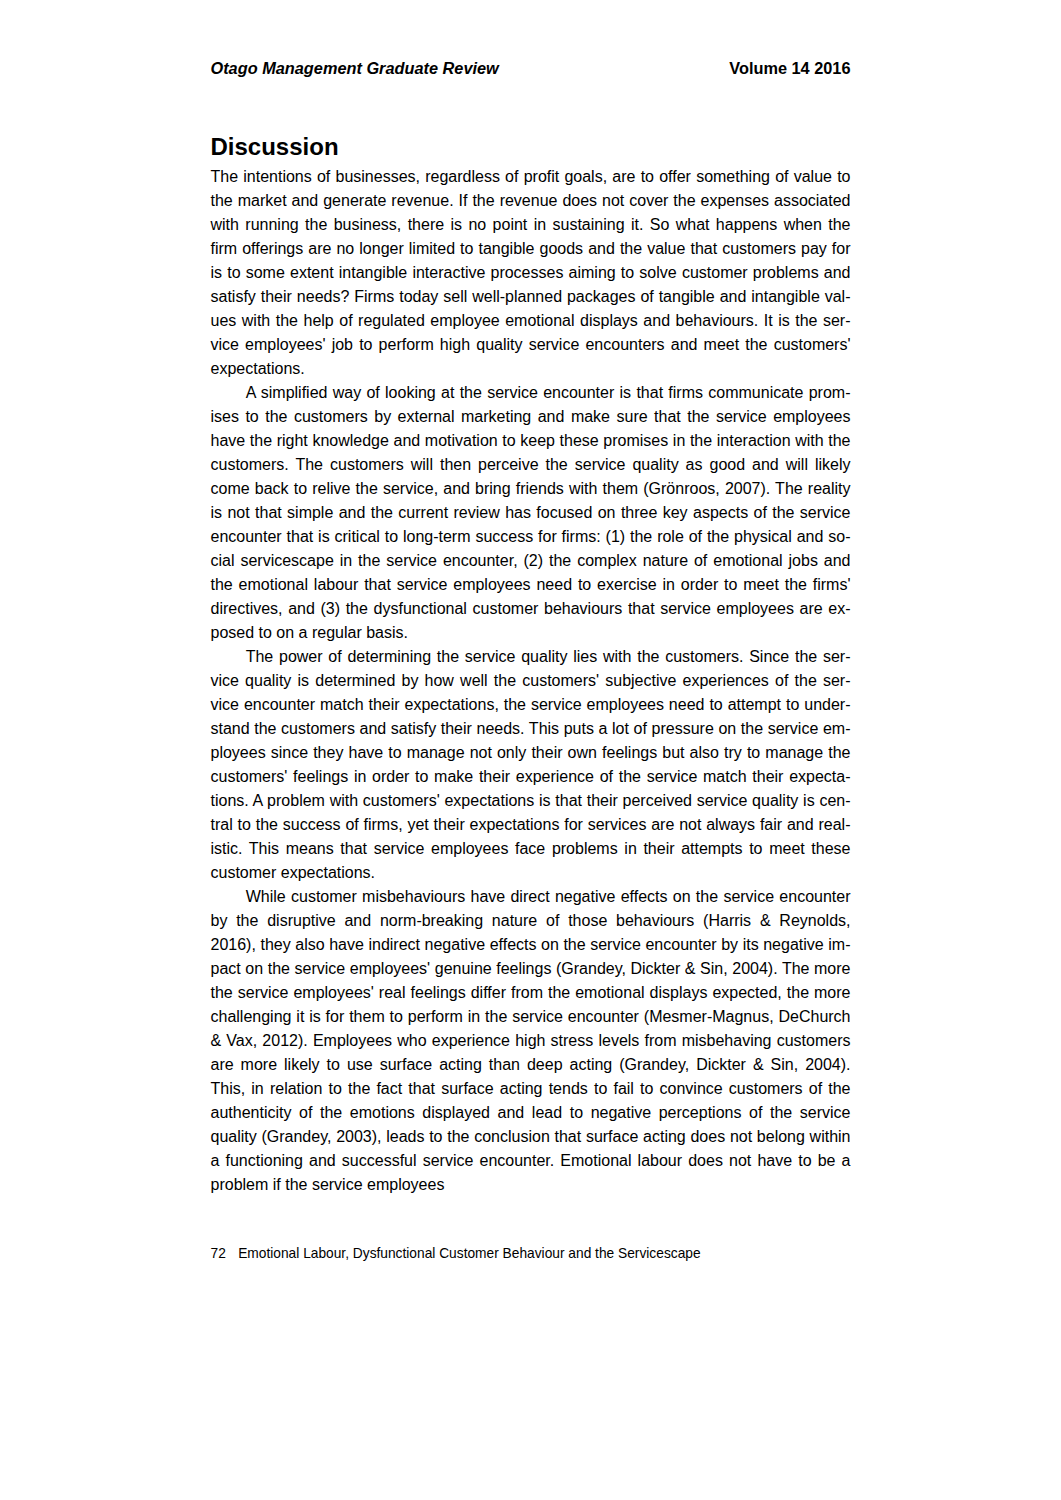Otago Management Graduate Review Volume 14 2016
Discussion
The intentions of businesses, regardless of profit goals, are to offer something of value to the market and generate revenue. If the revenue does not cover the expenses associated with running the business, there is no point in sustaining it. So what happens when the firm offerings are no longer limited to tangible goods and the value that customers pay for is to some extent intangible interactive processes aiming to solve customer problems and satisfy their needs? Firms today sell well-planned packages of tangible and intangible values with the help of regulated employee emotional displays and behaviours. It is the service employees' job to perform high quality service encounters and meet the customers' expectations.
A simplified way of looking at the service encounter is that firms communicate promises to the customers by external marketing and make sure that the service employees have the right knowledge and motivation to keep these promises in the interaction with the customers. The customers will then perceive the service quality as good and will likely come back to relive the service, and bring friends with them (Grönroos, 2007). The reality is not that simple and the current review has focused on three key aspects of the service encounter that is critical to long-term success for firms: (1) the role of the physical and social servicescape in the service encounter, (2) the complex nature of emotional jobs and the emotional labour that service employees need to exercise in order to meet the firms' directives, and (3) the dysfunctional customer behaviours that service employees are exposed to on a regular basis.
The power of determining the service quality lies with the customers. Since the service quality is determined by how well the customers' subjective experiences of the service encounter match their expectations, the service employees need to attempt to understand the customers and satisfy their needs. This puts a lot of pressure on the service employees since they have to manage not only their own feelings but also try to manage the customers' feelings in order to make their experience of the service match their expectations. A problem with customers' expectations is that their perceived service quality is central to the success of firms, yet their expectations for services are not always fair and realistic. This means that service employees face problems in their attempts to meet these customer expectations.
While customer misbehaviours have direct negative effects on the service encounter by the disruptive and norm-breaking nature of those behaviours (Harris & Reynolds, 2016), they also have indirect negative effects on the service encounter by its negative impact on the service employees' genuine feelings (Grandey, Dickter & Sin, 2004). The more the service employees' real feelings differ from the emotional displays expected, the more challenging it is for them to perform in the service encounter (Mesmer-Magnus, DeChurch & Vax, 2012). Employees who experience high stress levels from misbehaving customers are more likely to use surface acting than deep acting (Grandey, Dickter & Sin, 2004). This, in relation to the fact that surface acting tends to fail to convince customers of the authenticity of the emotions displayed and lead to negative perceptions of the service quality (Grandey, 2003), leads to the conclusion that surface acting does not belong within a functioning and successful service encounter. Emotional labour does not have to be a problem if the service employees
72 Emotional Labour, Dysfunctional Customer Behaviour and the Servicescape